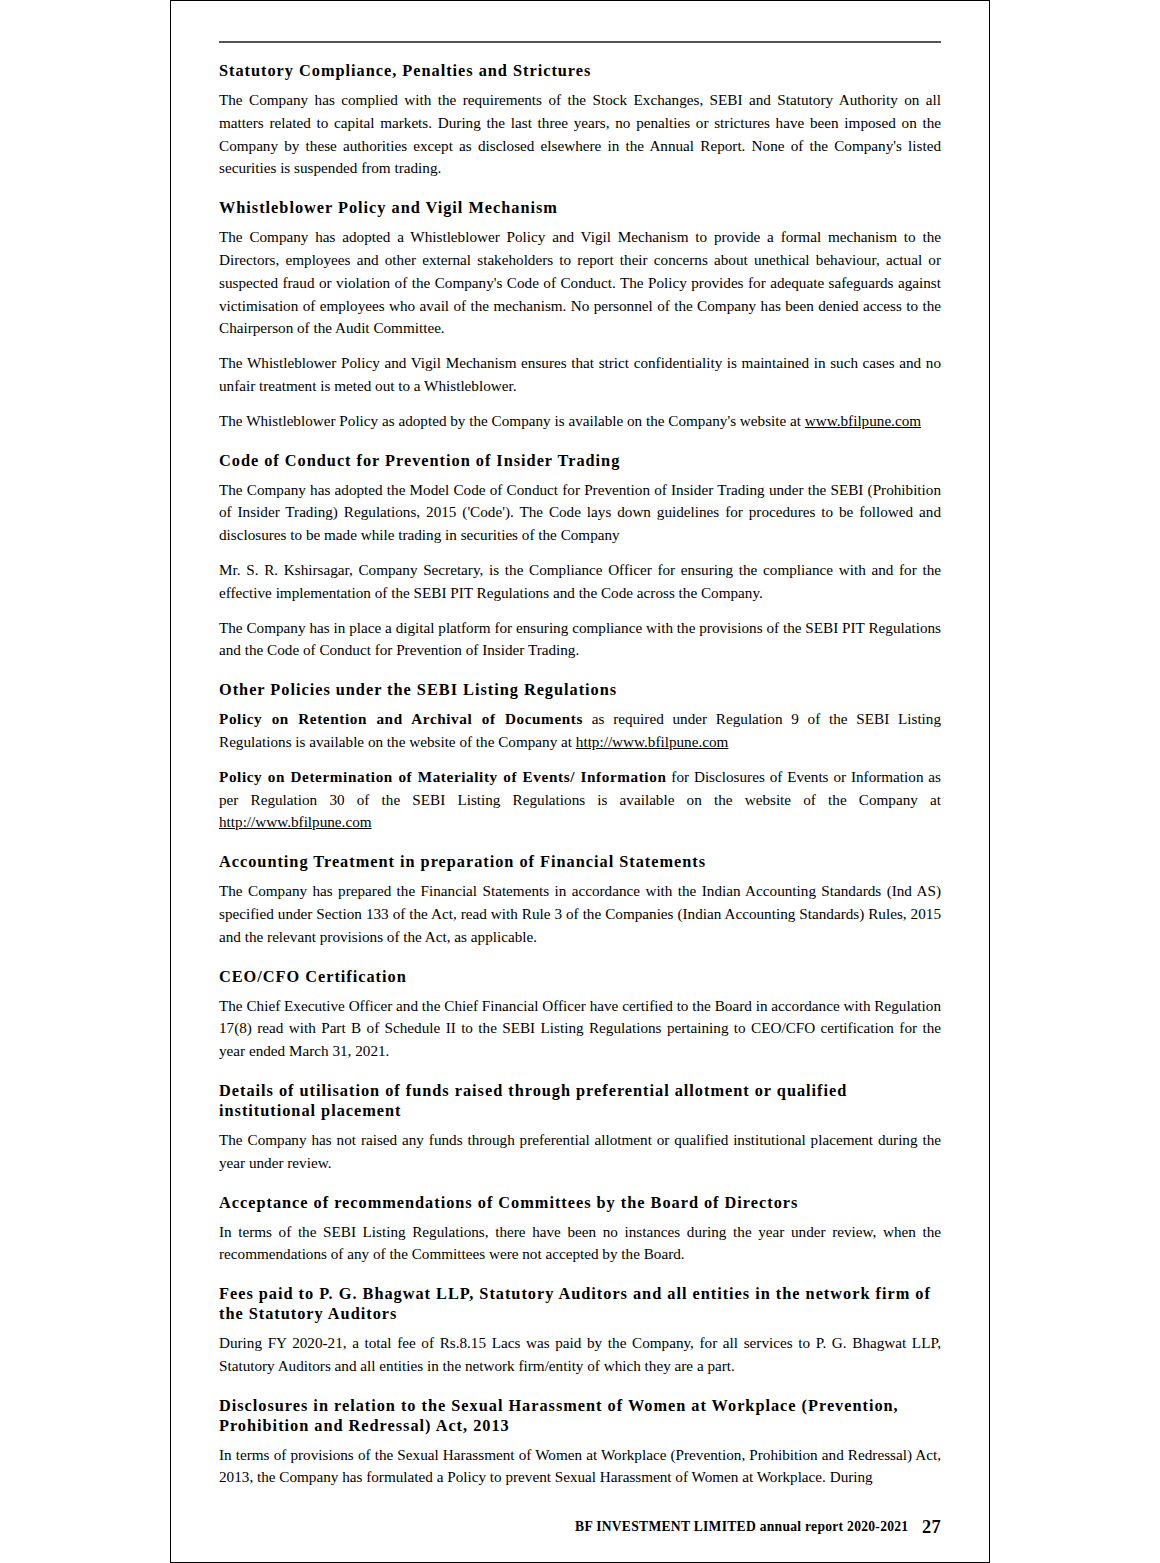Statutory Compliance, Penalties and Strictures
The Company has complied with the requirements of the Stock Exchanges, SEBI and Statutory Authority on all matters related to capital markets. During the last three years, no penalties or strictures have been imposed on the Company by these authorities except as disclosed elsewhere in the Annual Report. None of the Company's listed securities is suspended from trading.
Whistleblower Policy and Vigil Mechanism
The Company has adopted a Whistleblower Policy and Vigil Mechanism to provide a formal mechanism to the Directors, employees and other external stakeholders to report their concerns about unethical behaviour, actual or suspected fraud or violation of the Company's Code of Conduct. The Policy provides for adequate safeguards against victimisation of employees who avail of the mechanism. No personnel of the Company has been denied access to the Chairperson of the Audit Committee.
The Whistleblower Policy and Vigil Mechanism ensures that strict confidentiality is maintained in such cases and no unfair treatment is meted out to a Whistleblower.
The Whistleblower Policy as adopted by the Company is available on the Company's website at www.bfilpune.com
Code of Conduct for Prevention of Insider Trading
The Company has adopted the Model Code of Conduct for Prevention of Insider Trading under the SEBI (Prohibition of Insider Trading) Regulations, 2015 ('Code'). The Code lays down guidelines for procedures to be followed and disclosures to be made while trading in securities of the Company
Mr. S. R. Kshirsagar, Company Secretary, is the Compliance Officer for ensuring the compliance with and for the effective implementation of the SEBI PIT Regulations and the Code across the Company.
The Company has in place a digital platform for ensuring compliance with the provisions of the SEBI PIT Regulations and the Code of Conduct for Prevention of Insider Trading.
Other Policies under the SEBI Listing Regulations
Policy on Retention and Archival of Documents as required under Regulation 9 of the SEBI Listing Regulations is available on the website of the Company at http://www.bfilpune.com
Policy on Determination of Materiality of Events/ Information for Disclosures of Events or Information as per Regulation 30 of the SEBI Listing Regulations is available on the website of the Company at http://www.bfilpune.com
Accounting Treatment in preparation of Financial Statements
The Company has prepared the Financial Statements in accordance with the Indian Accounting Standards (Ind AS) specified under Section 133 of the Act, read with Rule 3 of the Companies (Indian Accounting Standards) Rules, 2015 and the relevant provisions of the Act, as applicable.
CEO/CFO Certification
The Chief Executive Officer and the Chief Financial Officer have certified to the Board in accordance with Regulation 17(8) read with Part B of Schedule II to the SEBI Listing Regulations pertaining to CEO/CFO certification for the year ended March 31, 2021.
Details of utilisation of funds raised through preferential allotment or qualified institutional placement
The Company has not raised any funds through preferential allotment or qualified institutional placement during the year under review.
Acceptance of recommendations of Committees by the Board of Directors
In terms of the SEBI Listing Regulations, there have been no instances during the year under review, when the recommendations of any of the Committees were not accepted by the Board.
Fees paid to P. G. Bhagwat LLP, Statutory Auditors and all entities in the network firm of the Statutory Auditors
During FY 2020-21, a total fee of Rs.8.15 Lacs was paid by the Company, for all services to P. G. Bhagwat LLP, Statutory Auditors and all entities in the network firm/entity of which they are a part.
Disclosures in relation to the Sexual Harassment of Women at Workplace (Prevention, Prohibition and Redressal) Act, 2013
In terms of provisions of the Sexual Harassment of Women at Workplace (Prevention, Prohibition and Redressal) Act, 2013, the Company has formulated a Policy to prevent Sexual Harassment of Women at Workplace. During
BF INVESTMENT LIMITED annual report 2020-2021 27